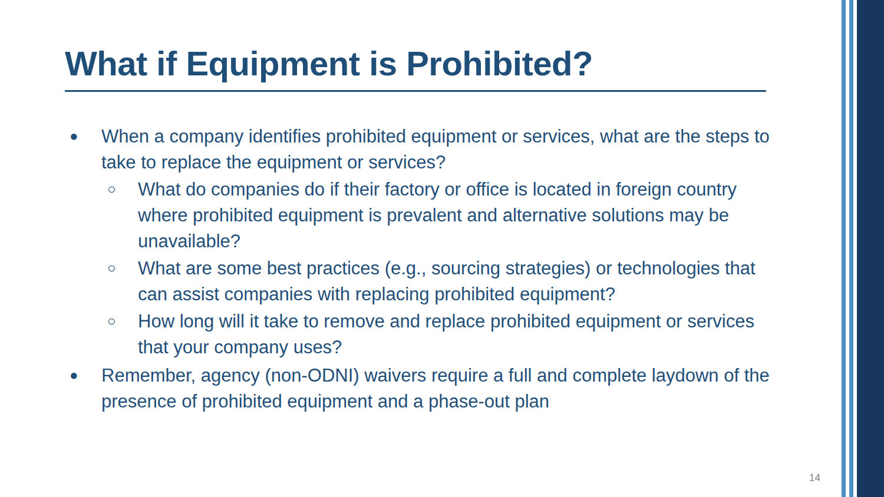What if Equipment is Prohibited?
When a company identifies prohibited equipment or services, what are the steps to take to replace the equipment or services?
What do companies do if their factory or office is located in foreign country where prohibited equipment is prevalent and alternative solutions may be unavailable?
What are some best practices (e.g., sourcing strategies) or technologies that can assist companies with replacing prohibited equipment?
How long will it take to remove and replace prohibited equipment or services that your company uses?
Remember, agency (non-ODNI) waivers require a full and complete laydown of the presence of prohibited equipment and a phase-out plan
14